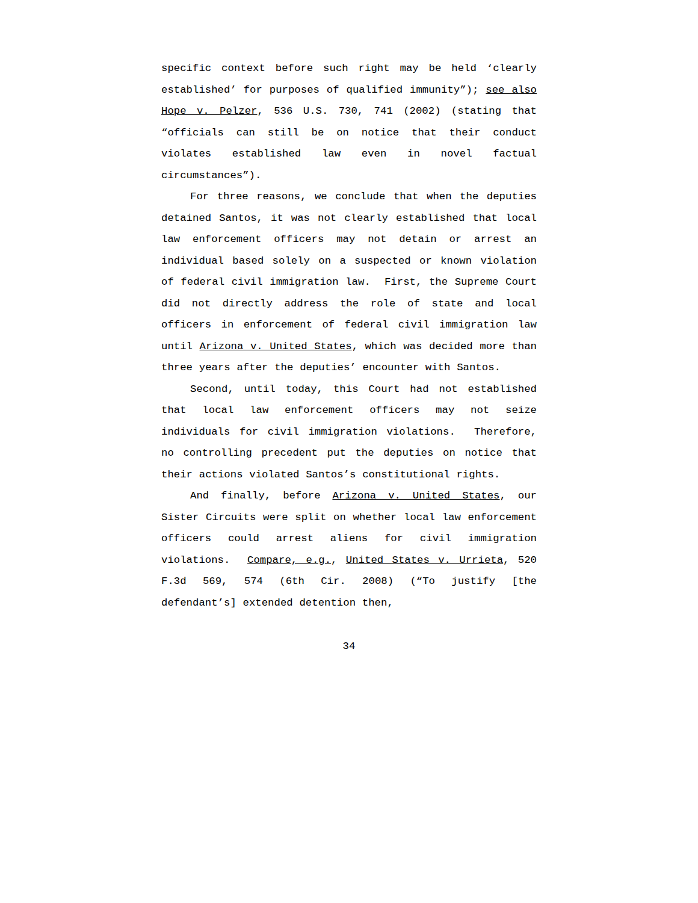specific context before such right may be held ‘clearly established’ for purposes of qualified immunity”); see also Hope v. Pelzer, 536 U.S. 730, 741 (2002) (stating that “officials can still be on notice that their conduct violates established law even in novel factual circumstances”).
For three reasons, we conclude that when the deputies detained Santos, it was not clearly established that local law enforcement officers may not detain or arrest an individual based solely on a suspected or known violation of federal civil immigration law. First, the Supreme Court did not directly address the role of state and local officers in enforcement of federal civil immigration law until Arizona v. United States, which was decided more than three years after the deputies’ encounter with Santos.
Second, until today, this Court had not established that local law enforcement officers may not seize individuals for civil immigration violations. Therefore, no controlling precedent put the deputies on notice that their actions violated Santos’s constitutional rights.
And finally, before Arizona v. United States, our Sister Circuits were split on whether local law enforcement officers could arrest aliens for civil immigration violations. Compare, e.g., United States v. Urrieta, 520 F.3d 569, 574 (6th Cir. 2008) (“To justify [the defendant’s] extended detention then,
34